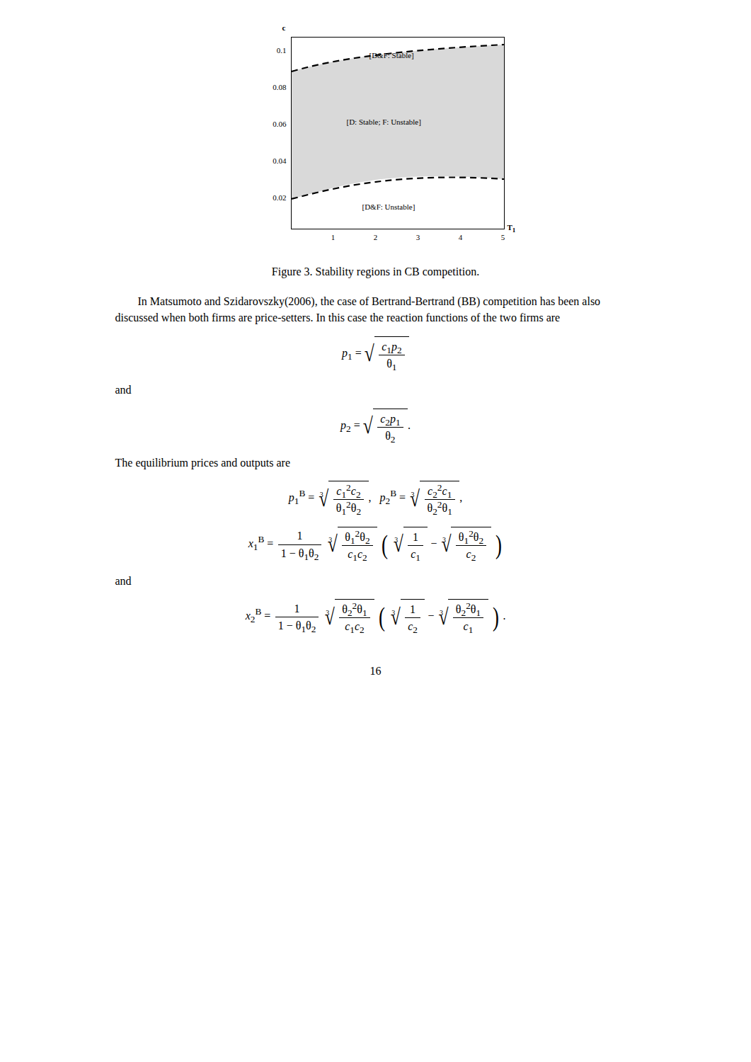c T1 0.1 0.08 0.06 0.04 0.02 1 2 3 4 5
[D&F: Stable] [D: Stable; F: Unstable] [D&F: Unstable]
Figure 3. Stability regions in CB competition.
In Matsumoto and Szidarovszky(2006), the case of Bertrand-Bertrand (BB) competition has been also discussed when both firms are price-setters. In this case the reaction functions of the two firms are
p1 = √c1p2 θ1
and
p2 = √c2p1 θ2.
The equilibrium prices and outputs are
p1B = 3√c12c2 θ12θ2, p2B = 3√c22c1 θ22θ1,
x1B = 11 − θ1θ2 3√θ12θ2 c1c2 ( 3√1 c1 − 3√θ12θ2 c2 )
and
x2B = 11 − θ1θ2 3√θ22θ1 c1c2 ( 3√1 c2 − 3√θ22θ1 c1 ) .
16